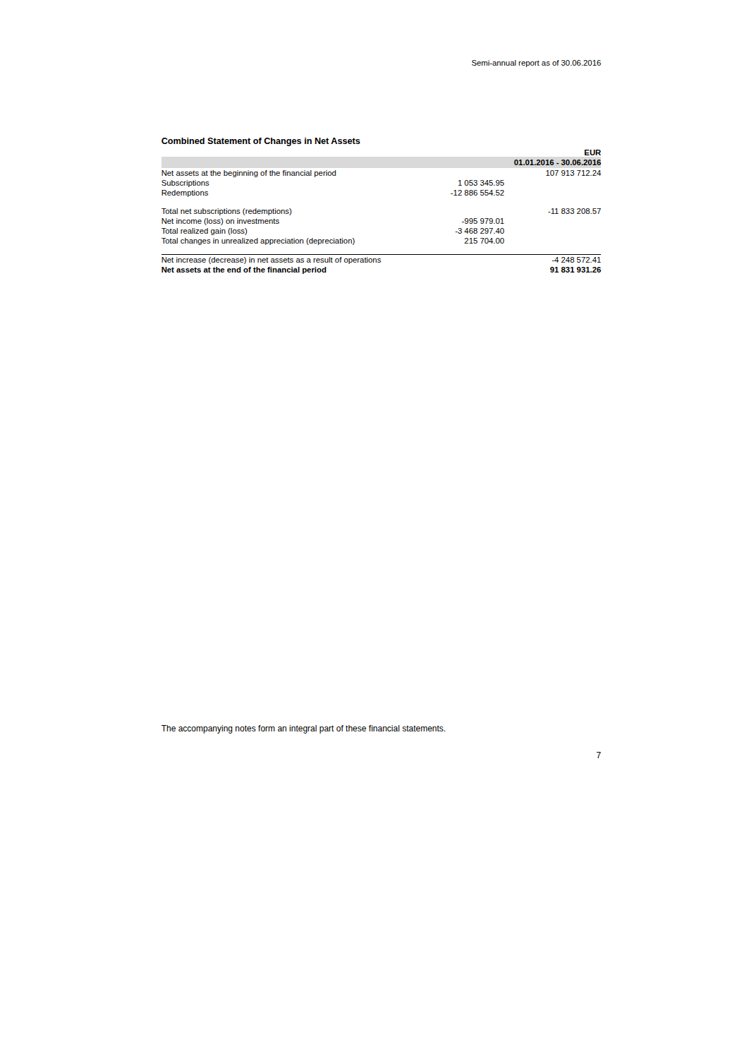Semi-annual report as of 30.06.2016
Combined Statement of Changes in Net Assets
| | | EUR |
| | | 01.01.2016 - 30.06.2016 |
| Net assets at the beginning of the financial period | | 107 913 712.24 |
| Subscriptions | 1 053 345.95 | |
| Redemptions | -12 886 554.52 | |
| Total net subscriptions (redemptions) | | -11 833 208.57 |
| Net income (loss) on investments | -995 979.01 | |
| Total realized gain (loss) | -3 468 297.40 | |
| Total changes in unrealized appreciation (depreciation) | 215 704.00 | |
| Net increase (decrease) in net assets as a result of operations | | -4 248 572.41 |
| Net assets at the end of the financial period | | 91 831 931.26 |
The accompanying notes form an integral part of these financial statements.
7